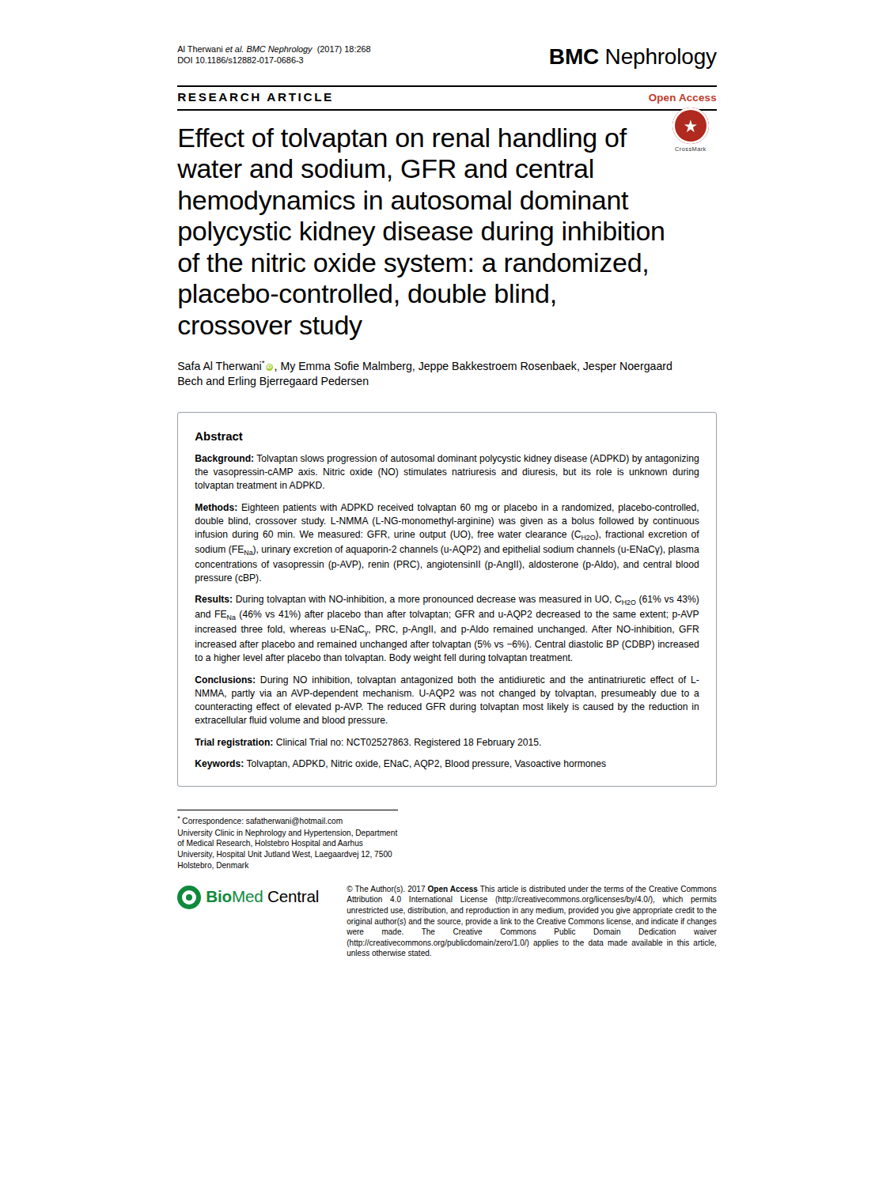Al Therwani et al. BMC Nephrology (2017) 18:268
DOI 10.1186/s12882-017-0686-3
BMC Nephrology
Research Article
Open Access
CrossMark
Effect of tolvaptan on renal handling of water and sodium, GFR and central hemodynamics in autosomal dominant polycystic kidney disease during inhibition of the nitric oxide system: a randomized, placebo-controlled, double blind, crossover study
Safa Al Therwani* , My Emma Sofie Malmberg, Jeppe Bakkestroem Rosenbaek, Jesper Noergaard Bech and Erling Bjerregaard Pedersen
Abstract
Background: Tolvaptan slows progression of autosomal dominant polycystic kidney disease (ADPKD) by antagonizing the vasopressin-cAMP axis. Nitric oxide (NO) stimulates natriuresis and diuresis, but its role is unknown during tolvaptan treatment in ADPKD.
Methods: Eighteen patients with ADPKD received tolvaptan 60 mg or placebo in a randomized, placebo-controlled, double blind, crossover study. L-NMMA (L-NG-monomethyl-arginine) was given as a bolus followed by continuous infusion during 60 min. We measured: GFR, urine output (UO), free water clearance (CH2O), fractional excretion of sodium (FENa), urinary excretion of aquaporin-2 channels (u-AQP2) and epithelial sodium channels (u-ENaCγ), plasma concentrations of vasopressin (p-AVP), renin (PRC), angiotensinII (p-AngII), aldosterone (p-Aldo), and central blood pressure (cBP).
Results: During tolvaptan with NO-inhibition, a more pronounced decrease was measured in UO, CH2O (61% vs 43%) and FENa (46% vs 41%) after placebo than after tolvaptan; GFR and u-AQP2 decreased to the same extent; p-AVP increased three fold, whereas u-ENaCγ, PRC, p-AngII, and p-Aldo remained unchanged. After NO-inhibition, GFR increased after placebo and remained unchanged after tolvaptan (5% vs −6%). Central diastolic BP (CDBP) increased to a higher level after placebo than tolvaptan. Body weight fell during tolvaptan treatment.
Conclusions: During NO inhibition, tolvaptan antagonized both the antidiuretic and the antinatriuretic effect of L-NMMA, partly via an AVP-dependent mechanism. U-AQP2 was not changed by tolvaptan, presumeably due to a counteracting effect of elevated p-AVP. The reduced GFR during tolvaptan most likely is caused by the reduction in extracellular fluid volume and blood pressure.
Trial registration: Clinical Trial no: NCT02527863. Registered 18 February 2015.
Keywords: Tolvaptan, ADPKD, Nitric oxide, ENaC, AQP2, Blood pressure, Vasoactive hormones
* Correspondence: safatherwani@hotmail.com
University Clinic in Nephrology and Hypertension, Department of Medical Research, Holstebro Hospital and Aarhus University, Hospital Unit Jutland West, Laegaardvej 12, 7500 Holstebro, Denmark
Bio Med Central
© The Author(s). 2017 Open Access This article is distributed under the terms of the Creative Commons Attribution 4.0 International License (http://creativecommons.org/licenses/by/4.0/), which permits unrestricted use, distribution, and reproduction in any medium, provided you give appropriate credit to the original author(s) and the source, provide a link to the Creative Commons license, and indicate if changes were made. The Creative Commons Public Domain Dedication waiver (http://creativecommons.org/publicdomain/zero/1.0/) applies to the data made available in this article, unless otherwise stated.